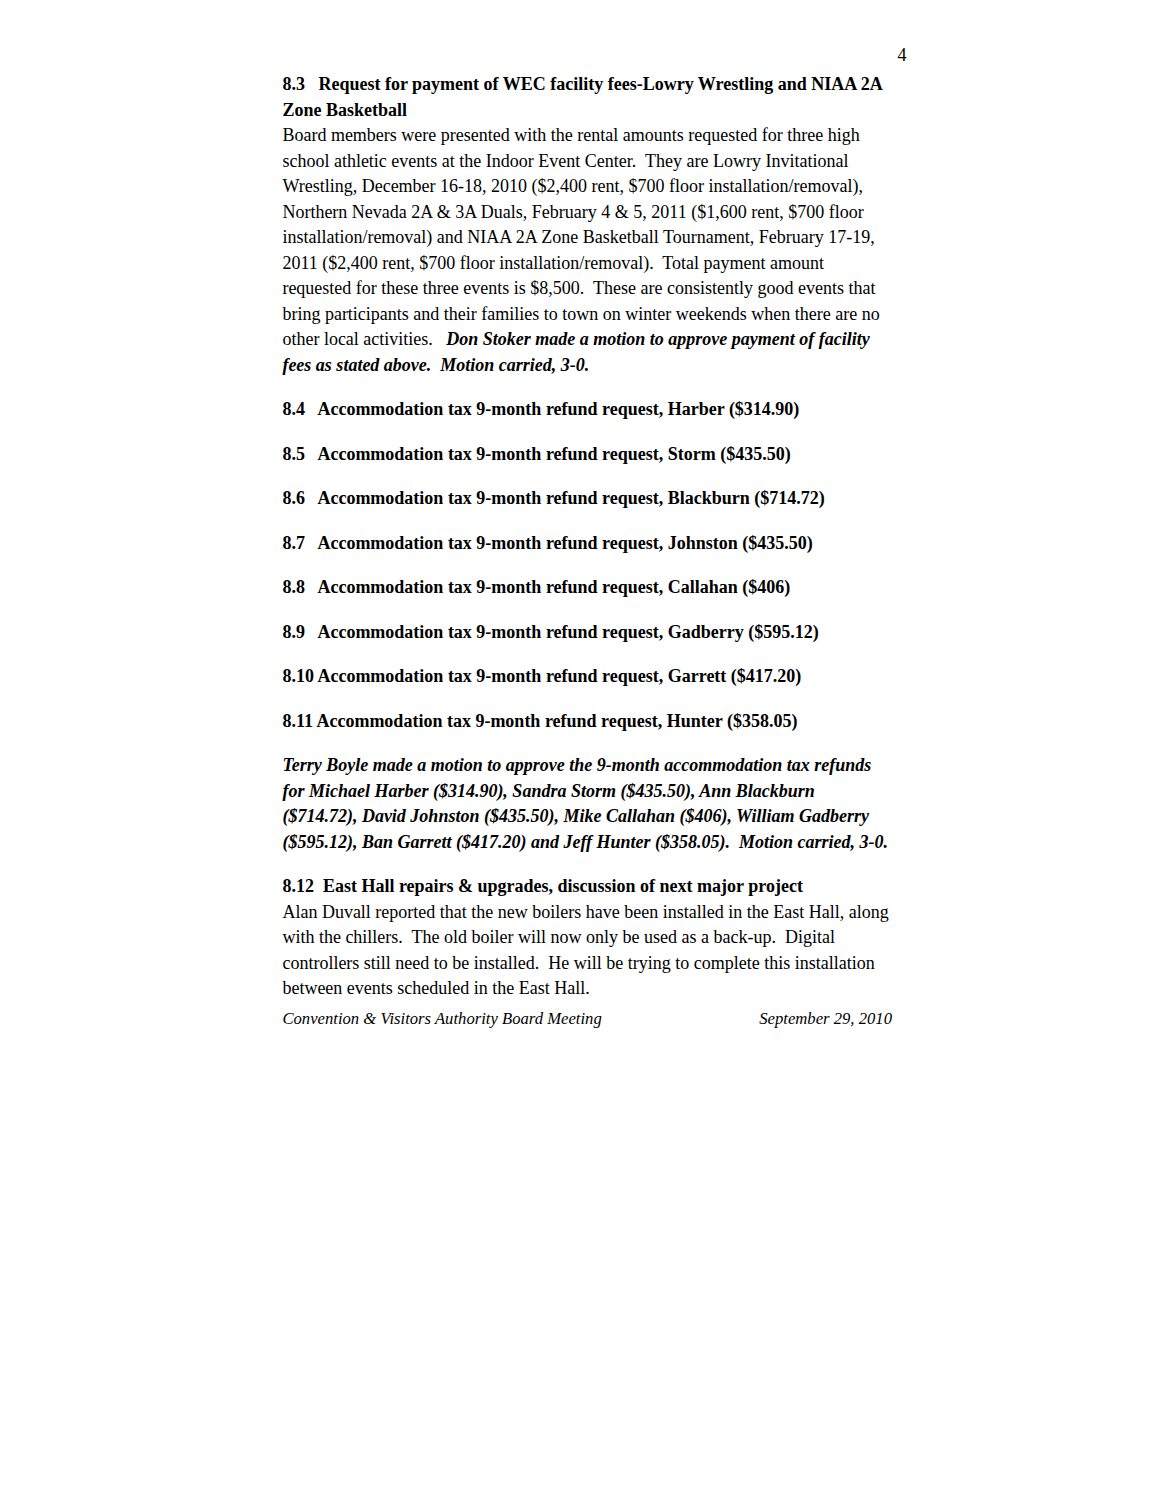4
8.3 Request for payment of WEC facility fees-Lowry Wrestling and NIAA 2A Zone Basketball
Board members were presented with the rental amounts requested for three high school athletic events at the Indoor Event Center. They are Lowry Invitational Wrestling, December 16-18, 2010 ($2,400 rent, $700 floor installation/removal), Northern Nevada 2A & 3A Duals, February 4 & 5, 2011 ($1,600 rent, $700 floor installation/removal) and NIAA 2A Zone Basketball Tournament, February 17-19, 2011 ($2,400 rent, $700 floor installation/removal). Total payment amount requested for these three events is $8,500. These are consistently good events that bring participants and their families to town on winter weekends when there are no other local activities. Don Stoker made a motion to approve payment of facility fees as stated above. Motion carried, 3-0.
8.4 Accommodation tax 9-month refund request, Harber ($314.90)
8.5 Accommodation tax 9-month refund request, Storm ($435.50)
8.6 Accommodation tax 9-month refund request, Blackburn ($714.72)
8.7 Accommodation tax 9-month refund request, Johnston ($435.50)
8.8 Accommodation tax 9-month refund request, Callahan ($406)
8.9 Accommodation tax 9-month refund request, Gadberry ($595.12)
8.10 Accommodation tax 9-month refund request, Garrett ($417.20)
8.11 Accommodation tax 9-month refund request, Hunter ($358.05)
Terry Boyle made a motion to approve the 9-month accommodation tax refunds for Michael Harber ($314.90), Sandra Storm ($435.50), Ann Blackburn ($714.72), David Johnston ($435.50), Mike Callahan ($406), William Gadberry ($595.12), Ban Garrett ($417.20) and Jeff Hunter ($358.05). Motion carried, 3-0.
8.12 East Hall repairs & upgrades, discussion of next major project
Alan Duvall reported that the new boilers have been installed in the East Hall, along with the chillers. The old boiler will now only be used as a back-up. Digital controllers still need to be installed. He will be trying to complete this installation between events scheduled in the East Hall.
Convention & Visitors Authority Board Meeting September 29, 2010